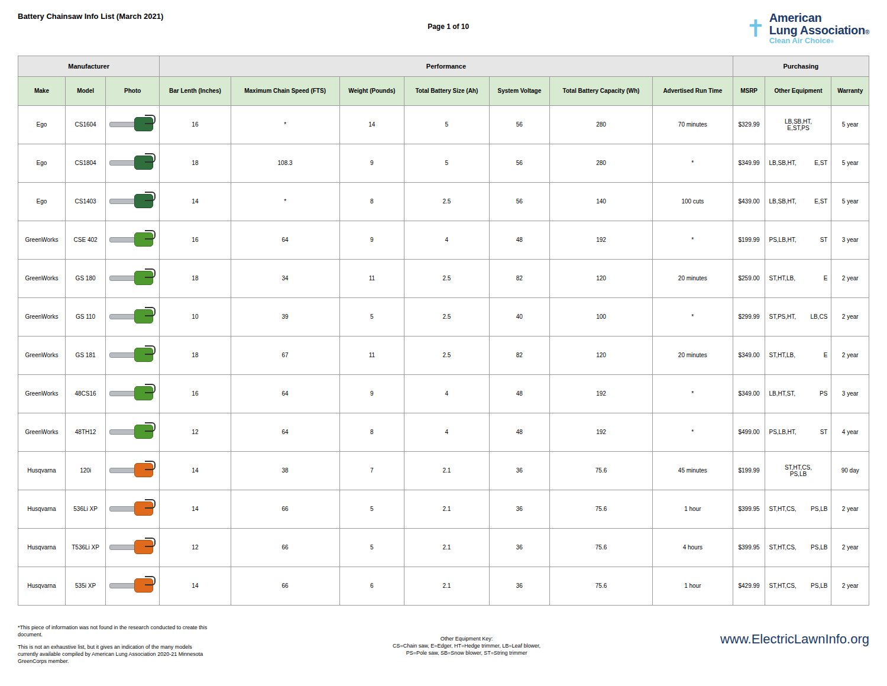Battery Chainsaw Info List (March 2021)
Page 1 of 10
✝
American
Lung Association®
Clean Air Choice®
| Manufacturer | Performance | Purchasing |
| --- | --- | --- |
| Make | Model | Photo | Bar Lenth (Inches) | Maximum Chain Speed (FTS) | Weight (Pounds) | Total Battery Size (Ah) | System Voltage | Total Battery Capacity (Wh) | Advertised Run Time | MSRP | Other Equipment | Warranty |
| Ego | CS1604 | | 16 | * | 14 | 5 | 56 | 280 | 70 minutes | $329.99 | LB,SB,HT, E,ST,PS | 5 year |
| Ego | CS1804 | | 18 | 108.3 | 9 | 5 | 56 | 280 | * | $349.99 | LB,SB,HT, E,ST | 5 year |
| Ego | CS1403 | | 14 | * | 8 | 2.5 | 56 | 140 | 100 cuts | $439.00 | LB,SB,HT, E,ST | 5 year |
| GreenWorks | CSE 402 | | 16 | 64 | 9 | 4 | 48 | 192 | * | $199.99 | PS,LB,HT, ST | 3 year |
| GreenWorks | GS 180 | | 18 | 34 | 11 | 2.5 | 82 | 120 | 20 minutes | $259.00 | ST,HT,LB, E | 2 year |
| GreenWorks | GS 110 | | 10 | 39 | 5 | 2.5 | 40 | 100 | * | $299.99 | ST,PS,HT, LB,CS | 2 year |
| GreenWorks | GS 181 | | 18 | 67 | 11 | 2.5 | 82 | 120 | 20 minutes | $349.00 | ST,HT,LB, E | 2 year |
| GreenWorks | 48CS16 | | 16 | 64 | 9 | 4 | 48 | 192 | * | $349.00 | LB,HT,ST, PS | 3 year |
| GreenWorks | 48TH12 | | 12 | 64 | 8 | 4 | 48 | 192 | * | $499.00 | PS,LB,HT, ST | 4 year |
| Husqvarna | 120i | | 14 | 38 | 7 | 2.1 | 36 | 75.6 | 45 minutes | $199.99 | ST,HT,CS, PS,LB | 90 day |
| Husqvarna | 536Li XP | | 14 | 66 | 5 | 2.1 | 36 | 75.6 | 1 hour | $399.95 | ST,HT,CS, PS,LB | 2 year |
| Husqvarna | T536Li XP | | 12 | 66 | 5 | 2.1 | 36 | 75.6 | 4 hours | $399.95 | ST,HT,CS, PS,LB | 2 year |
| Husqvarna | 535i XP | | 14 | 66 | 6 | 2.1 | 36 | 75.6 | 1 hour | $429.99 | ST,HT,CS, PS,LB | 2 year |
*This piece of information was not found in the research conducted to create this document.
This is not an exhaustive list, but it gives an indication of the many models currently available compiled by American Lung Association 2020-21 Minnesota GreenCorps member.
Other Equipment Key:
CS=Chain saw, E=Edger, HT=Hedge trimmer, LB=Leaf blower,
PS=Pole saw, SB=Snow blower, ST=String trimmer
www.ElectricLawnInfo.org